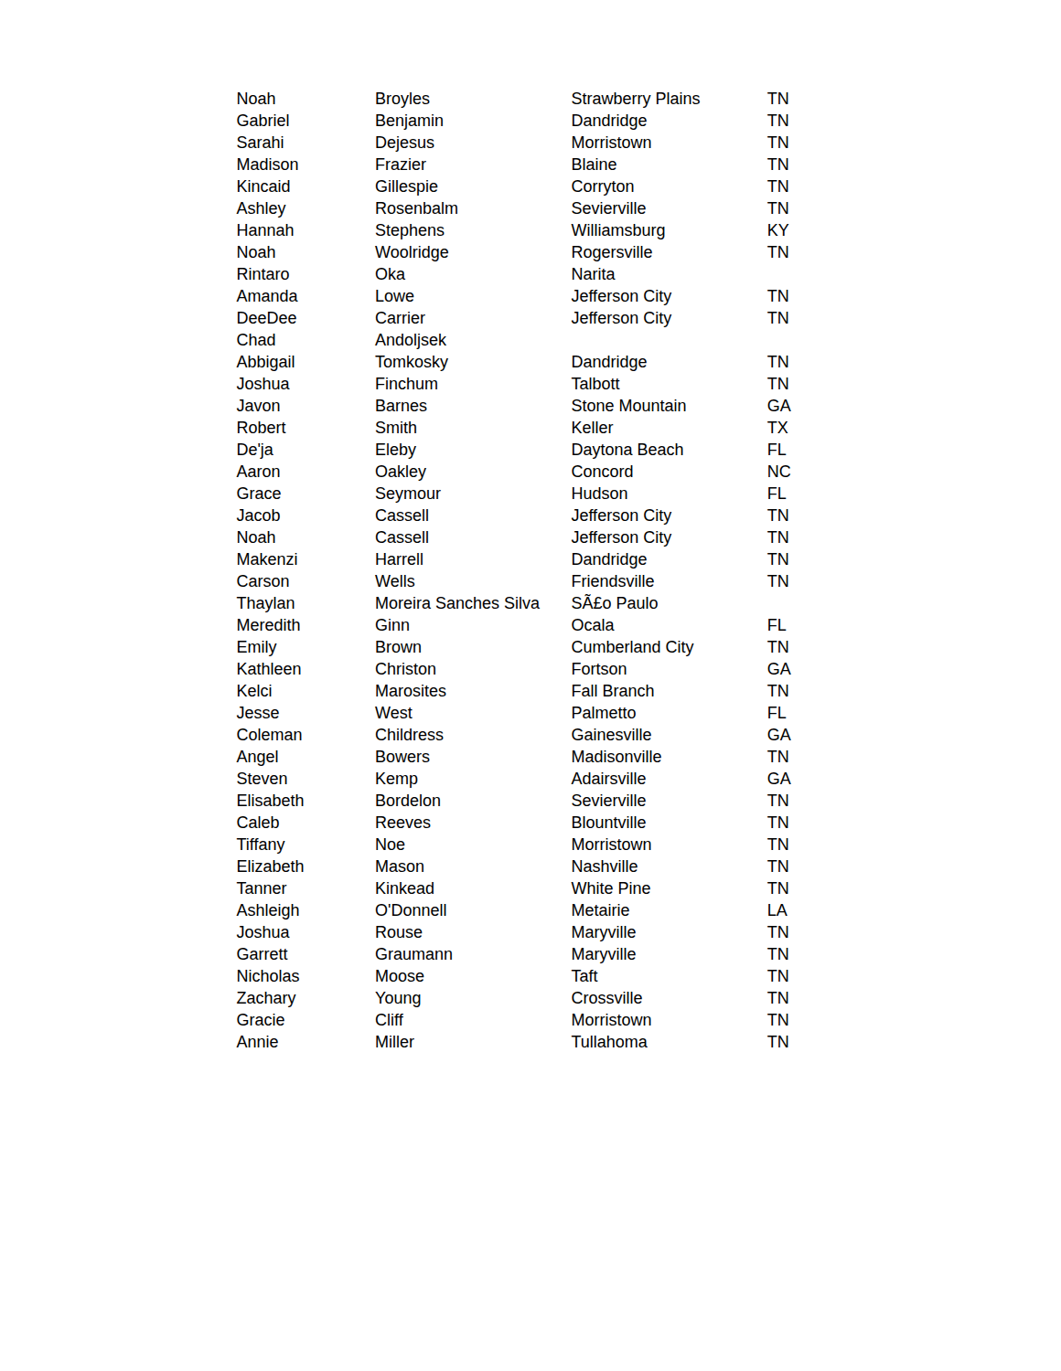| Noah | Broyles | Strawberry Plains | TN |
| Gabriel | Benjamin | Dandridge | TN |
| Sarahi | Dejesus | Morristown | TN |
| Madison | Frazier | Blaine | TN |
| Kincaid | Gillespie | Corryton | TN |
| Ashley | Rosenbalm | Sevierville | TN |
| Hannah | Stephens | Williamsburg | KY |
| Noah | Woolridge | Rogersville | TN |
| Rintaro | Oka | Narita | |
| Amanda | Lowe | Jefferson City | TN |
| DeeDee | Carrier | Jefferson City | TN |
| Chad | Andoljsek | | |
| Abbigail | Tomkosky | Dandridge | TN |
| Joshua | Finchum | Talbott | TN |
| Javon | Barnes | Stone Mountain | GA |
| Robert | Smith | Keller | TX |
| De'ja | Eleby | Daytona Beach | FL |
| Aaron | Oakley | Concord | NC |
| Grace | Seymour | Hudson | FL |
| Jacob | Cassell | Jefferson City | TN |
| Noah | Cassell | Jefferson City | TN |
| Makenzi | Harrell | Dandridge | TN |
| Carson | Wells | Friendsville | TN |
| Thaylan | Moreira Sanches Silva | SÃ£o Paulo | |
| Meredith | Ginn | Ocala | FL |
| Emily | Brown | Cumberland City | TN |
| Kathleen | Christon | Fortson | GA |
| Kelci | Marosites | Fall Branch | TN |
| Jesse | West | Palmetto | FL |
| Coleman | Childress | Gainesville | GA |
| Angel | Bowers | Madisonville | TN |
| Steven | Kemp | Adairsville | GA |
| Elisabeth | Bordelon | Sevierville | TN |
| Caleb | Reeves | Blountville | TN |
| Tiffany | Noe | Morristown | TN |
| Elizabeth | Mason | Nashville | TN |
| Tanner | Kinkead | White Pine | TN |
| Ashleigh | O'Donnell | Metairie | LA |
| Joshua | Rouse | Maryville | TN |
| Garrett | Graumann | Maryville | TN |
| Nicholas | Moose | Taft | TN |
| Zachary | Young | Crossville | TN |
| Gracie | Cliff | Morristown | TN |
| Annie | Miller | Tullahoma | TN |